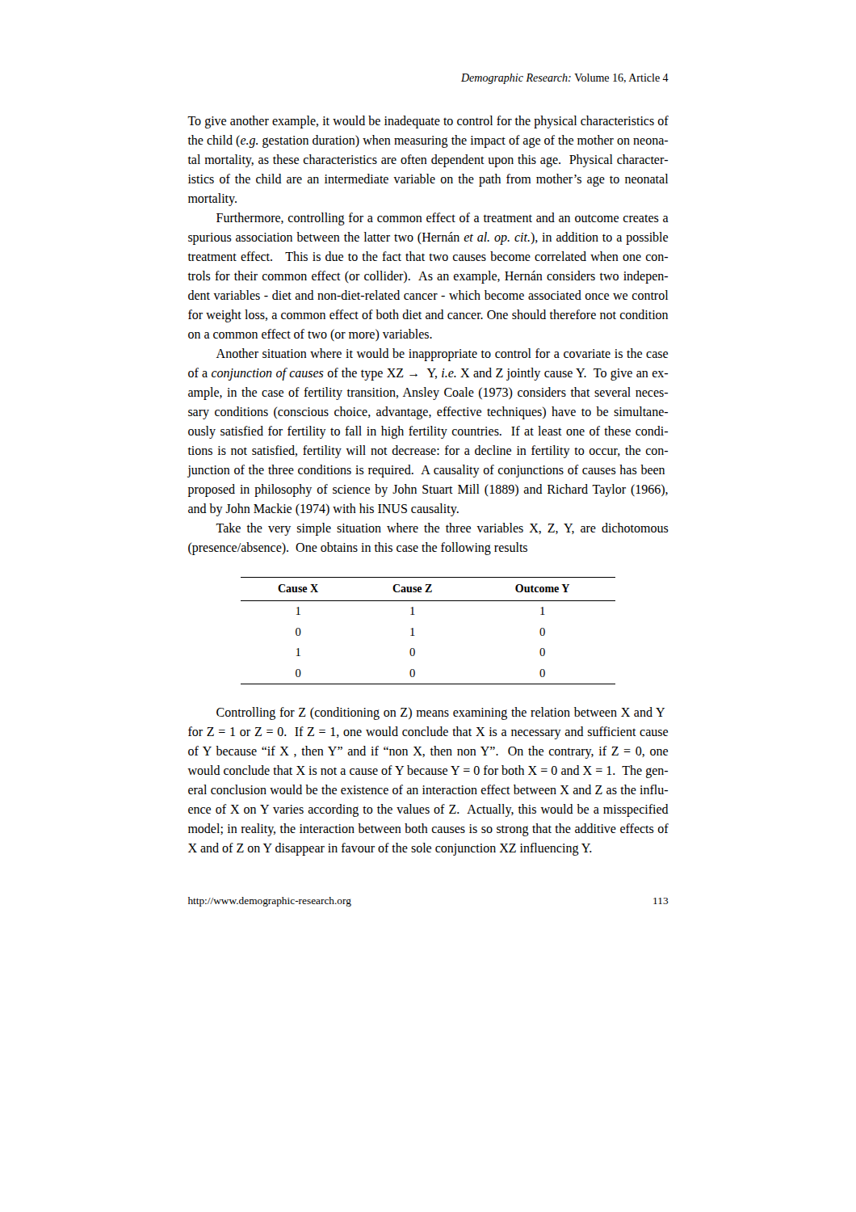Demographic Research: Volume 16, Article 4
To give another example, it would be inadequate to control for the physical characteristics of the child (e.g. gestation duration) when measuring the impact of age of the mother on neonatal mortality, as these characteristics are often dependent upon this age. Physical characteristics of the child are an intermediate variable on the path from mother’s age to neonatal mortality.
Furthermore, controlling for a common effect of a treatment and an outcome creates a spurious association between the latter two (Hernán et al. op. cit.), in addition to a possible treatment effect. This is due to the fact that two causes become correlated when one controls for their common effect (or collider). As an example, Hernán considers two independent variables - diet and non-diet-related cancer - which become associated once we control for weight loss, a common effect of both diet and cancer. One should therefore not condition on a common effect of two (or more) variables.
Another situation where it would be inappropriate to control for a covariate is the case of a conjunction of causes of the type XZ → Y, i.e. X and Z jointly cause Y. To give an example, in the case of fertility transition, Ansley Coale (1973) considers that several necessary conditions (conscious choice, advantage, effective techniques) have to be simultaneously satisfied for fertility to fall in high fertility countries. If at least one of these conditions is not satisfied, fertility will not decrease: for a decline in fertility to occur, the conjunction of the three conditions is required. A causality of conjunctions of causes has been proposed in philosophy of science by John Stuart Mill (1889) and Richard Taylor (1966), and by John Mackie (1974) with his INUS causality.
Take the very simple situation where the three variables X, Z, Y, are dichotomous (presence/absence). One obtains in this case the following results
| Cause X | Cause Z | Outcome Y |
| --- | --- | --- |
| 1 | 1 | 1 |
| 0 | 1 | 0 |
| 1 | 0 | 0 |
| 0 | 0 | 0 |
Controlling for Z (conditioning on Z) means examining the relation between X and Y for Z = 1 or Z = 0. If Z = 1, one would conclude that X is a necessary and sufficient cause of Y because “if X , then Y” and if “non X, then non Y”. On the contrary, if Z = 0, one would conclude that X is not a cause of Y because Y = 0 for both X = 0 and X = 1. The general conclusion would be the existence of an interaction effect between X and Z as the influence of X on Y varies according to the values of Z. Actually, this would be a misspecified model; in reality, the interaction between both causes is so strong that the additive effects of X and of Z on Y disappear in favour of the sole conjunction XZ influencing Y.
http://www.demographic-research.org 113